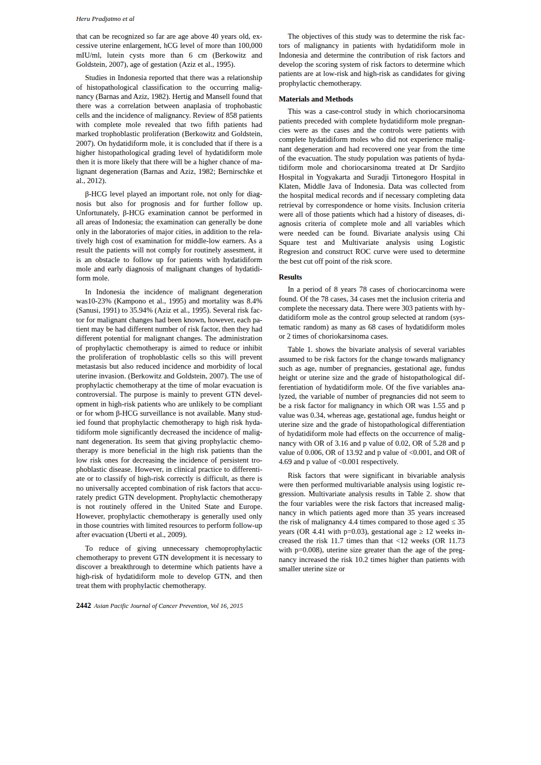Heru Pradjatmo et al
that can be recognized so far are age above 40 years old, excessive uterine enlargement, hCG level of more than 100,000 mIU/ml, lutein cysts more than 6 cm (Berkowitz and Goldstein, 2007), age of gestation (Aziz et al., 1995).
Studies in Indonesia reported that there was a relationship of histopathological classification to the occurring malignancy (Barnas and Aziz, 1982). Hertig and Mansell found that there was a correlation between anaplasia of trophobastic cells and the incidence of malignancy. Review of 858 patients with complete mole revealed that two fifth patients had marked trophoblastic proliferation (Berkowitz and Goldstein, 2007). On hydatidiform mole, it is concluded that if there is a higher histopathological grading level of hydatidiform mole then it is more likely that there will be a higher chance of malignant degeneration (Barnas and Aziz, 1982; Bernirschke et al., 2012).
β-HCG level played an important role, not only for diagnosis but also for prognosis and for further follow up. Unfortunately, β-HCG examination cannot be performed in all areas of Indonesia; the examination can generally be done only in the laboratories of major cities, in addition to the relatively high cost of examination for middle-low earners. As a result the patients will not comply for routinely assesment, it is an obstacle to follow up for patients with hydatidiform mole and early diagnosis of malignant changes of hydatidiform mole.
In Indonesia the incidence of malignant degeneration was10-23% (Kampono et al., 1995) and mortality was 8.4% (Sanusi, 1991) to 35.94% (Aziz et al., 1995). Several risk factor for malignant changes had been known, however, each patient may be had different number of risk factor, then they had different potential for malignant changes. The administration of prophylactic chemotherapy is aimed to reduce or inhibit the proliferation of trophoblastic cells so this will prevent metastasis but also reduced incidence and morbidity of local uterine invasion. (Berkowitz and Goldstein, 2007). The use of prophylactic chemotherapy at the time of molar evacuation is controversial. The purpose is mainly to prevent GTN development in high-risk patients who are unlikely to be compliant or for whom β-HCG surveillance is not available. Many studied found that prophylactic chemotherapy to high risk hydatidiform mole significantly decreased the incidence of malignant degeneration. Its seem that giving prophylactic chemotherapy is more beneficial in the high risk patients than the low risk ones for decreasing the incidence of persistent trophoblastic disease. However, in clinical practice to differentiate or to classify of high-risk correctly is difficult, as there is no universally accepted combination of risk factors that accurately predict GTN development. Prophylactic chemotherapy is not routinely offered in the United State and Europe. However, prophylactic chemotherapy is generally used only in those countries with limited resources to perform follow-up after evacuation (Uberti et al., 2009).
To reduce of giving unnecessary chemoprophylactic chemotherapy to prevent GTN development it is necessary to discover a breakthrough to determine which patients have a high-risk of hydatidiform mole to develop GTN, and then treat them with prophylactic chemotherapy.
The objectives of this study was to determine the risk factors of malignancy in patients with hydatidiform mole in Indonesia and determine the contribution of risk factors and develop the scoring system of risk factors to determine which patients are at low-risk and high-risk as candidates for giving prophylactic chemotherapy.
Materials and Methods
This was a case-control study in which choriocarsinoma patients preceded with complete hydatidiform mole pregnancies were as the cases and the controls were patients with complete hydatidiform moles who did not experience malignant degeneration and had recovered one year from the time of the evacuation. The study population was patients of hydatidiform mole and choriocarsinoma treated at Dr Sardjito Hospital in Yogyakarta and Suradji Tirtonegoro Hospital in Klaten, Middle Java of Indonesia. Data was collected from the hospital medical records and if necessary completing data retrieval by correspondence or home visits. Inclusion criteria were all of those patients which had a history of diseases, diagnosis criteria of complete mole and all variables which were needed can be found. Bivariate analysis using Chi Square test and Multivariate analysis using Logistic Regresion and construct ROC curve were used to determine the best cut off point of the risk score.
Results
In a period of 8 years 78 cases of choriocarcinoma were found. Of the 78 cases, 34 cases met the inclusion criteria and complete the necessary data. There were 303 patients with hydatidiform mole as the control group selected at random (systematic random) as many as 68 cases of hydatidiform moles or 2 times of choriokarsinoma cases.
Table 1. shows the bivariate analysis of several variables assumed to be risk factors for the change towards malignancy such as age, number of pregnancies, gestational age, fundus height or uterine size and the grade of histopathological differentiation of hydatidiform mole. Of the five variables analyzed, the variable of number of pregnancies did not seem to be a risk factor for malignancy in which OR was 1.55 and p value was 0.34, whereas age, gestational age, fundus height or uterine size and the grade of histopathological differentiation of hydatidiform mole had effects on the occurrence of malignancy with OR of 3.16 and p value of 0.02, OR of 5.28 and p value of 0.006, OR of 13.92 and p value of <0.001, and OR of 4.69 and p value of <0.001 respectively.
Risk factors that were significant in bivariable analysis were then performed multivariable analysis using logistic regression. Multivariate analysis results in Table 2. show that the four variables were the risk factors that increased malignancy in which patients aged more than 35 years increased the risk of malignancy 4.4 times compared to those aged ≤ 35 years (OR 4.41 with p=0.03), gestational age ≥ 12 weeks increased the risk 11.7 times than that <12 weeks (OR 11.73 with p=0.008), uterine size greater than the age of the pregnancy increased the risk 10.2 times higher than patients with smaller uterine size or
2442 Asian Pacific Journal of Cancer Prevention, Vol 16, 2015